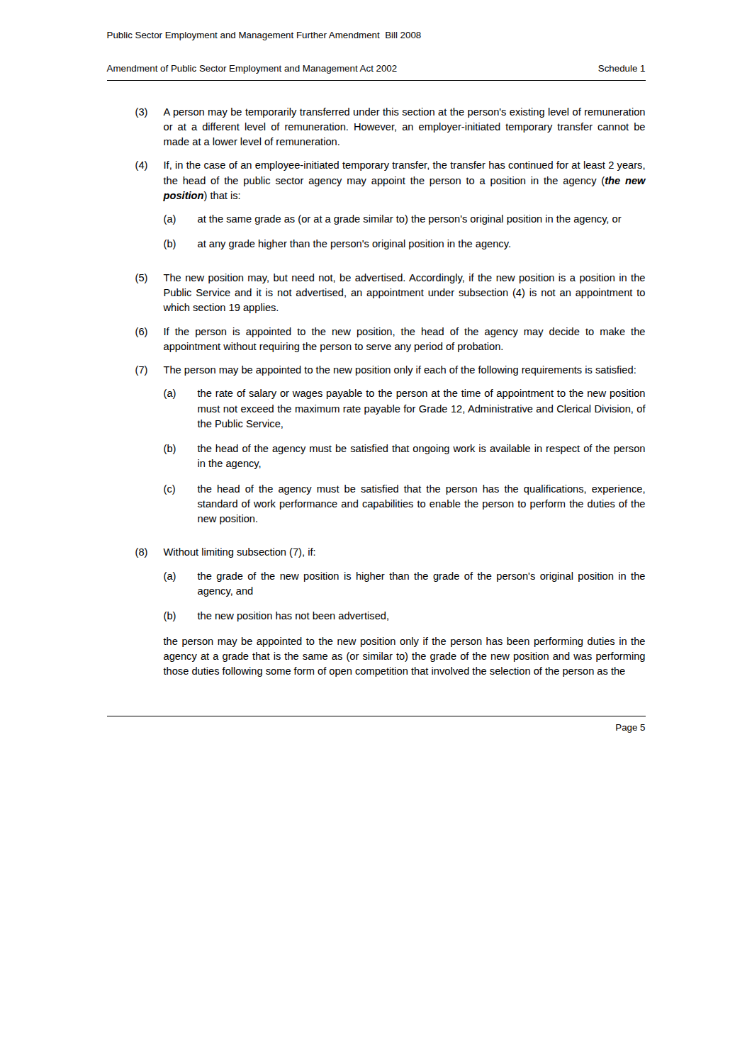Public Sector Employment and Management Further Amendment Bill 2008
Amendment of Public Sector Employment and Management Act 2002
Schedule 1
(3)
A person may be temporarily transferred under this section at the person's existing level of remuneration or at a different level of remuneration. However, an employer-initiated temporary transfer cannot be made at a lower level of remuneration.
(4)
If, in the case of an employee-initiated temporary transfer, the transfer has continued for at least 2 years, the head of the public sector agency may appoint the person to a position in the agency (the new position) that is:
(a)
at the same grade as (or at a grade similar to) the person's original position in the agency, or
(b)
at any grade higher than the person's original position in the agency.
(5)
The new position may, but need not, be advertised. Accordingly, if the new position is a position in the Public Service and it is not advertised, an appointment under subsection (4) is not an appointment to which section 19 applies.
(6)
If the person is appointed to the new position, the head of the agency may decide to make the appointment without requiring the person to serve any period of probation.
(7)
The person may be appointed to the new position only if each of the following requirements is satisfied:
(a)
the rate of salary or wages payable to the person at the time of appointment to the new position must not exceed the maximum rate payable for Grade 12, Administrative and Clerical Division, of the Public Service,
(b)
the head of the agency must be satisfied that ongoing work is available in respect of the person in the agency,
(c)
the head of the agency must be satisfied that the person has the qualifications, experience, standard of work performance and capabilities to enable the person to perform the duties of the new position.
(8)
Without limiting subsection (7), if:
(a)
the grade of the new position is higher than the grade of the person's original position in the agency, and
(b)
the new position has not been advertised,
the person may be appointed to the new position only if the person has been performing duties in the agency at a grade that is the same as (or similar to) the grade of the new position and was performing those duties following some form of open competition that involved the selection of the person as the
Page 5